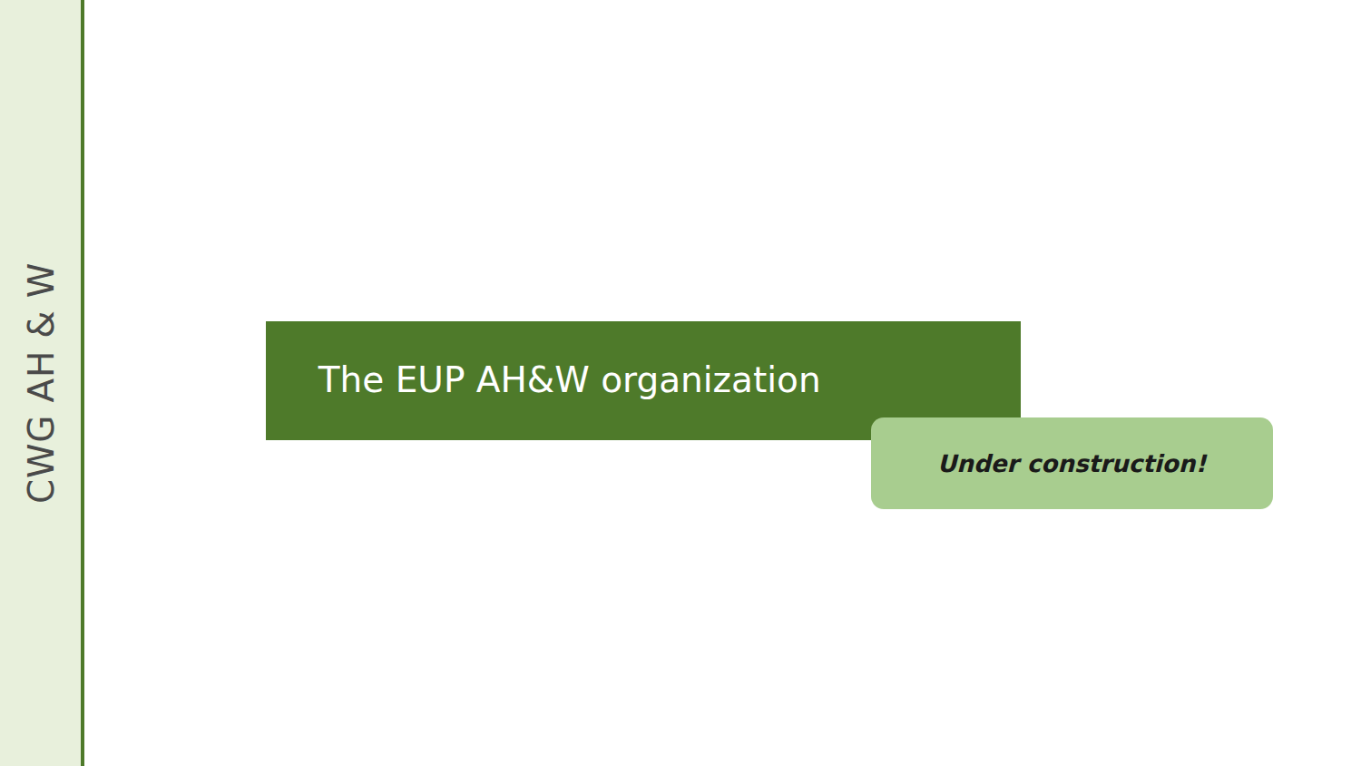CWG AH & W
The EUP AH&W organization
Under construction!